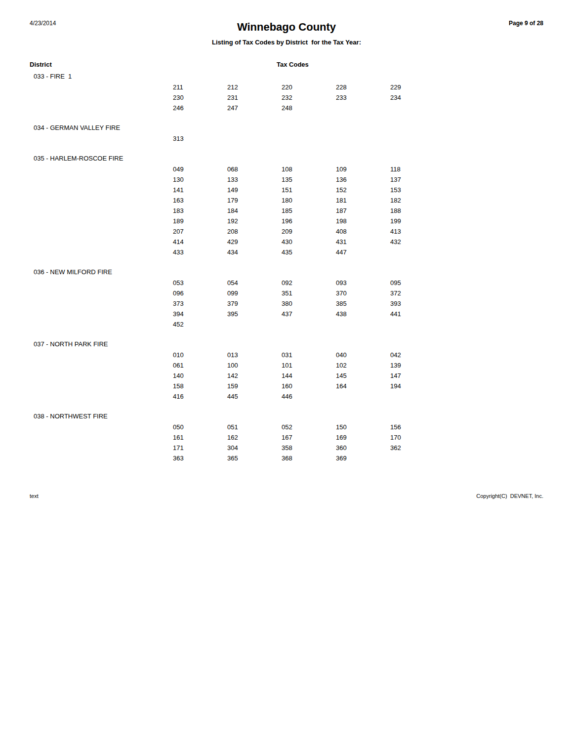4/23/2014
Page 9 of 28
Winnebago County
Listing of Tax Codes by District for the Tax Year:
District Tax Codes
033 - FIRE 1
| 211 | 212 | 220 | 228 | 229 |
| 230 | 231 | 232 | 233 | 234 |
| 246 | 247 | 248 | | |
034 - GERMAN VALLEY FIRE
| 313 | | | | |
035 - HARLEM-ROSCOE FIRE
| 049 | 068 | 108 | 109 | 118 |
| 130 | 133 | 135 | 136 | 137 |
| 141 | 149 | 151 | 152 | 153 |
| 163 | 179 | 180 | 181 | 182 |
| 183 | 184 | 185 | 187 | 188 |
| 189 | 192 | 196 | 198 | 199 |
| 207 | 208 | 209 | 408 | 413 |
| 414 | 429 | 430 | 431 | 432 |
| 433 | 434 | 435 | 447 | |
036 - NEW MILFORD FIRE
| 053 | 054 | 092 | 093 | 095 |
| 096 | 099 | 351 | 370 | 372 |
| 373 | 379 | 380 | 385 | 393 |
| 394 | 395 | 437 | 438 | 441 |
| 452 | | | | |
037 - NORTH PARK FIRE
| 010 | 013 | 031 | 040 | 042 |
| 061 | 100 | 101 | 102 | 139 |
| 140 | 142 | 144 | 145 | 147 |
| 158 | 159 | 160 | 164 | 194 |
| 416 | 445 | 446 | | |
038 - NORTHWEST FIRE
| 050 | 051 | 052 | 150 | 156 |
| 161 | 162 | 167 | 169 | 170 |
| 171 | 304 | 358 | 360 | 362 |
| 363 | 365 | 368 | 369 | |
text Copyright(C) DEVNET, Inc.